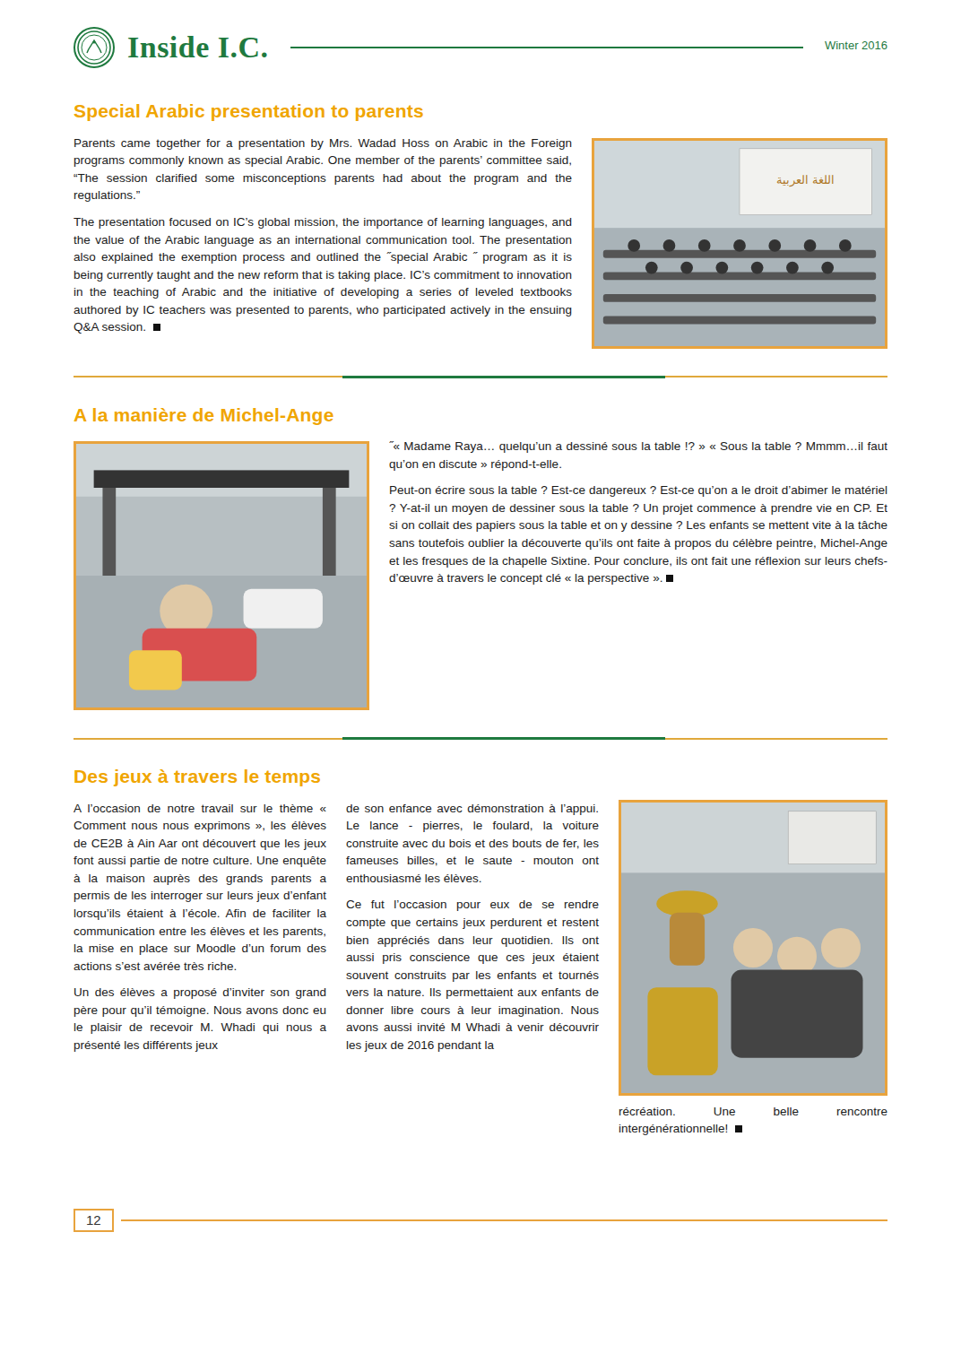Inside I.C.
Winter 2016
Special Arabic presentation to parents
Parents came together for a presentation by Mrs. Wadad Hoss on Arabic in the Foreign programs commonly known as special Arabic. One member of the parents’ committee said, “The session clarified some misconceptions parents had about the program and the regulations.”
The presentation focused on IC’s global mission, the importance of learning languages, and the value of the Arabic language as an international communication tool. The presentation also explained the exemption process and outlined the ˝special Arabic ˝ program as it is being currently taught and the new reform that is taking place. IC’s commitment to innovation in the teaching of Arabic and the initiative of developing a series of leveled textbooks authored by IC teachers was presented to parents, who participated actively in the ensuing Q&A session.
A la manière de Michel-Ange
˝« Madame Raya… quelqu’un a dessiné sous la table !? » « Sous la table ? Mmmm…il faut qu’on en discute » répond-t-elle.
Peut-on écrire sous la table ? Est-ce dangereux ? Est-ce qu’on a le droit d’abimer le matériel ? Y-at-il un moyen de dessiner sous la table ? Un projet commence à prendre vie en CP. Et si on collait des papiers sous la table et on y dessine ? Les enfants se mettent vite à la tâche sans toutefois oublier la découverte qu’ils ont faite à propos du célèbre peintre, Michel-Ange et les fresques de la chapelle Sixtine. Pour conclure, ils ont fait une réflexion sur leurs chefs-d’œuvre à travers le concept clé « la perspective ».
Des jeux à travers le temps
A l’occasion de notre travail sur le thème « Comment nous nous exprimons », les élèves de CE2B à Ain Aar ont découvert que les jeux font aussi partie de notre culture. Une enquête à la maison auprès des grands parents a permis de les interroger sur leurs jeux d’enfant lorsqu’ils étaient à l’école. Afin de faciliter la communication entre les élèves et les parents, la mise en place sur Moodle d’un forum des actions s’est avérée très riche.
Un des élèves a proposé d’inviter son grand père pour qu’il témoigne. Nous avons donc eu le plaisir de recevoir M. Whadi qui nous a présenté les différents jeux
de son enfance avec démonstration à l’appui. Le lance - pierres, le foulard, la voiture construite avec du bois et des bouts de fer, les fameuses billes, et le saute - mouton ont enthousiasmé les élèves.
Ce fut l’occasion pour eux de se rendre compte que certains jeux perdurent et restent bien appréciés dans leur quotidien. Ils ont aussi pris conscience que ces jeux étaient souvent construits par les enfants et tournés vers la nature. Ils permettaient aux enfants de donner libre cours à leur imagination. Nous avons aussi invité M Whadi à venir découvrir les jeux de 2016 pendant la
récréation. Une belle rencontre intergénérationnelle!
12